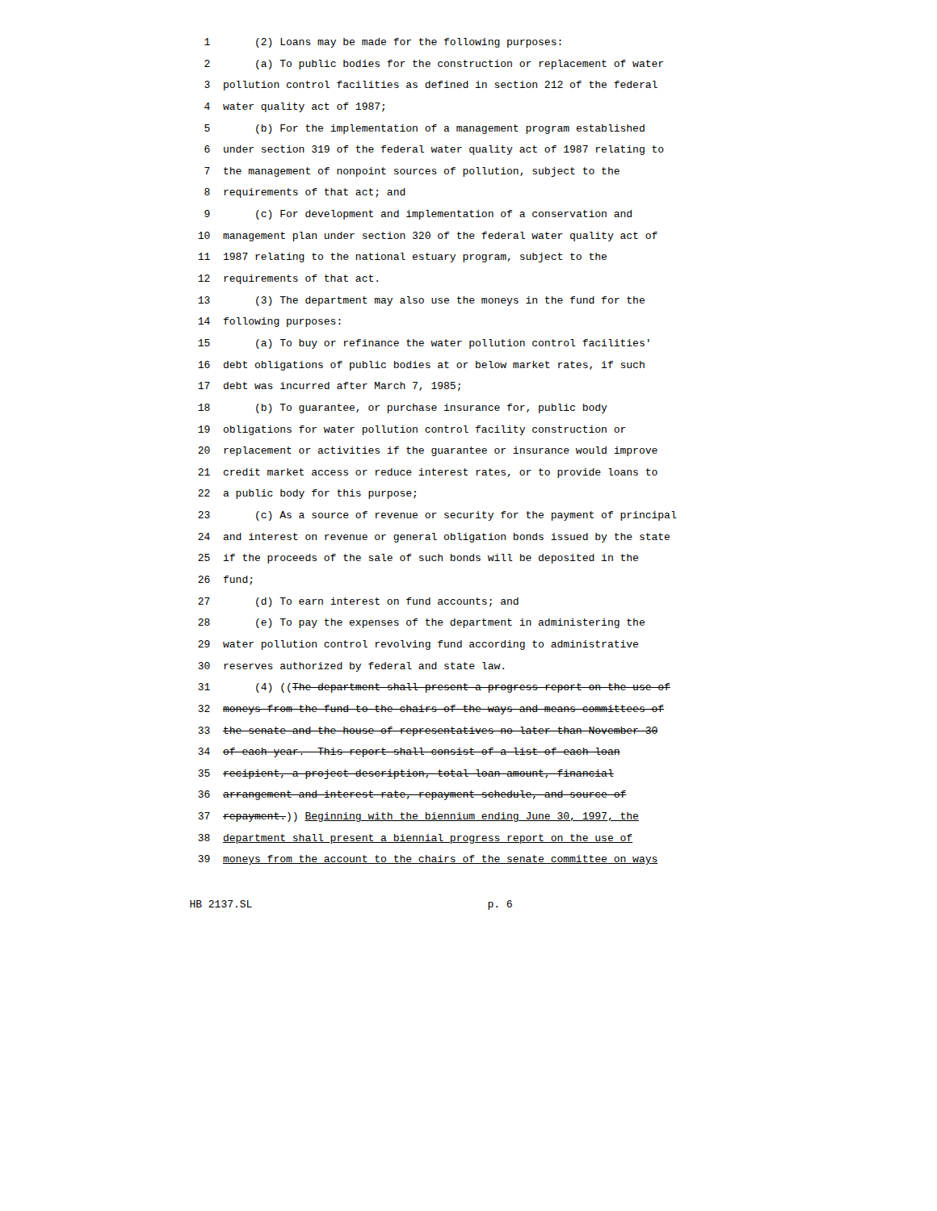(2) Loans may be made for the following purposes:
(a) To public bodies for the construction or replacement of water
pollution control facilities as defined in section 212 of the federal
water quality act of 1987;
(b) For the implementation of a management program established
under section 319 of the federal water quality act of 1987 relating to
the management of nonpoint sources of pollution, subject to the
requirements of that act; and
(c) For development and implementation of a conservation and
management plan under section 320 of the federal water quality act of
1987 relating to the national estuary program, subject to the
requirements of that act.
(3) The department may also use the moneys in the fund for the
following purposes:
(a) To buy or refinance the water pollution control facilities'
debt obligations of public bodies at or below market rates, if such
debt was incurred after March 7, 1985;
(b) To guarantee, or purchase insurance for, public body
obligations for water pollution control facility construction or
replacement or activities if the guarantee or insurance would improve
credit market access or reduce interest rates, or to provide loans to
a public body for this purpose;
(c) As a source of revenue or security for the payment of principal
and interest on revenue or general obligation bonds issued by the state
if the proceeds of the sale of such bonds will be deposited in the
fund;
(d) To earn interest on fund accounts; and
(e) To pay the expenses of the department in administering the
water pollution control revolving fund according to administrative
reserves authorized by federal and state law.
(4) ((The department shall present a progress report on the use of
moneys from the fund to the chairs of the ways and means committees of
the senate and the house of representatives no later than November 30
of each year. This report shall consist of a list of each loan
recipient, a project description, total loan amount, financial
arrangement and interest rate, repayment schedule, and source of
repayment.)) Beginning with the biennium ending June 30, 1997, the
department shall present a biennial progress report on the use of
moneys from the account to the chairs of the senate committee on ways
HB 2137.SL
p. 6